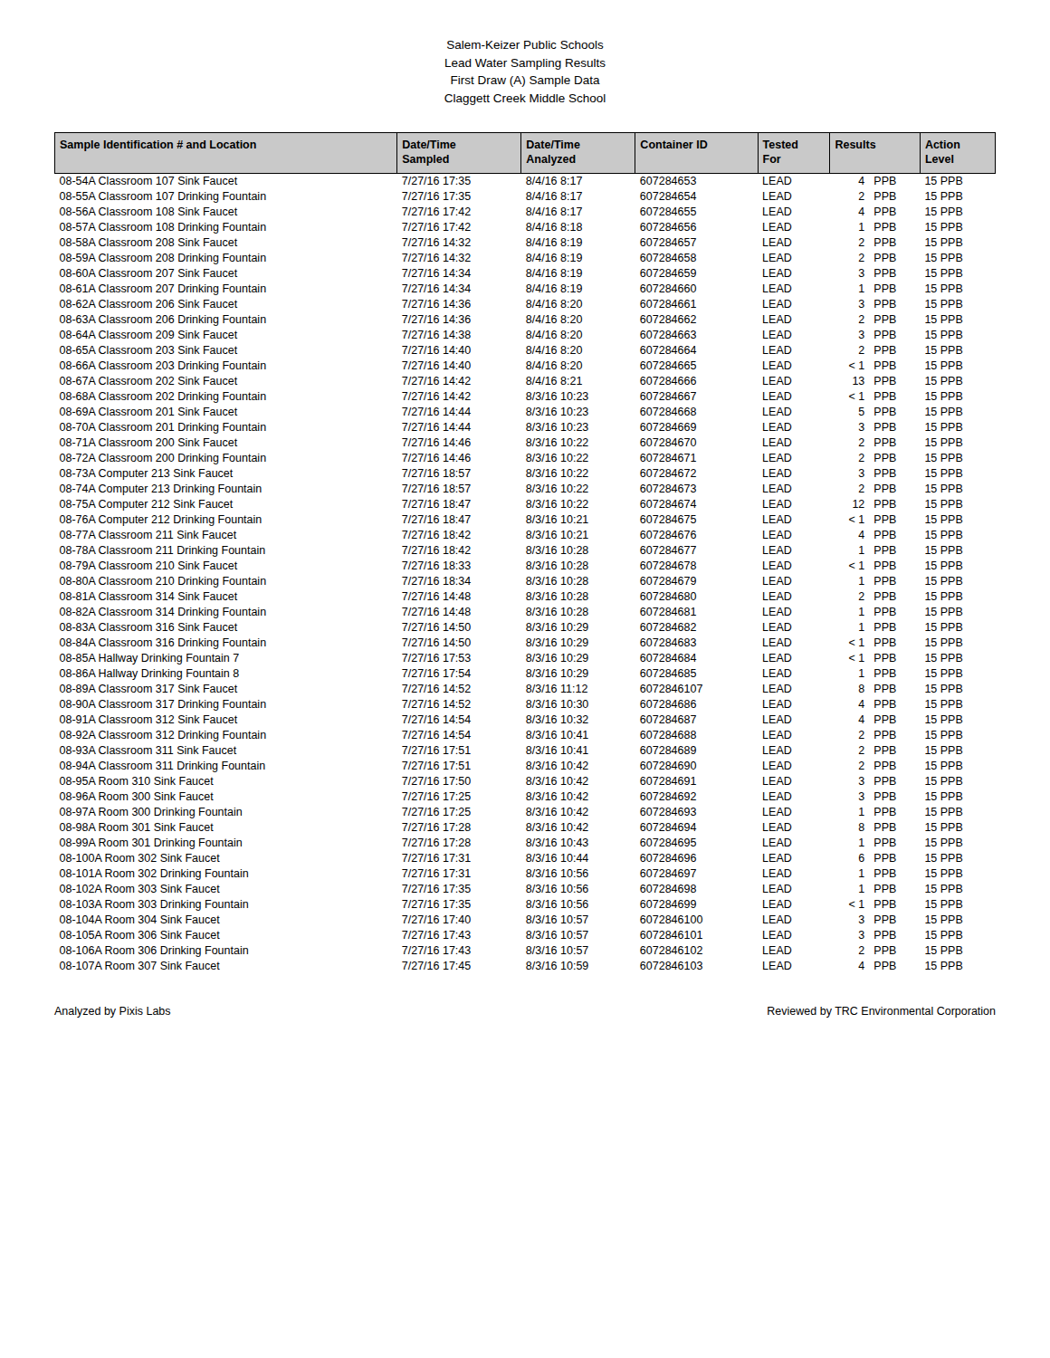Salem-Keizer Public Schools
Lead Water Sampling Results
First Draw (A) Sample Data
Claggett Creek Middle School
| Sample Identification # and Location | Date/Time Sampled | Date/Time Analyzed | Container ID | Tested For | Results | Action Level |
| --- | --- | --- | --- | --- | --- | --- |
| 08-54A Classroom 107 Sink Faucet | 7/27/16 17:35 | 8/4/16 8:17 | 607284653 | LEAD | 4 | PPB | 15 PPB |
| 08-55A Classroom 107 Drinking Fountain | 7/27/16 17:35 | 8/4/16 8:17 | 607284654 | LEAD | 2 | PPB | 15 PPB |
| 08-56A Classroom 108 Sink Faucet | 7/27/16 17:42 | 8/4/16 8:17 | 607284655 | LEAD | 4 | PPB | 15 PPB |
| 08-57A Classroom 108 Drinking Fountain | 7/27/16 17:42 | 8/4/16 8:18 | 607284656 | LEAD | 1 | PPB | 15 PPB |
| 08-58A Classroom 208 Sink Faucet | 7/27/16 14:32 | 8/4/16 8:19 | 607284657 | LEAD | 2 | PPB | 15 PPB |
| 08-59A Classroom 208 Drinking Fountain | 7/27/16 14:32 | 8/4/16 8:19 | 607284658 | LEAD | 2 | PPB | 15 PPB |
| 08-60A Classroom 207 Sink Faucet | 7/27/16 14:34 | 8/4/16 8:19 | 607284659 | LEAD | 3 | PPB | 15 PPB |
| 08-61A Classroom 207 Drinking Fountain | 7/27/16 14:34 | 8/4/16 8:19 | 607284660 | LEAD | 1 | PPB | 15 PPB |
| 08-62A Classroom 206 Sink Faucet | 7/27/16 14:36 | 8/4/16 8:20 | 607284661 | LEAD | 3 | PPB | 15 PPB |
| 08-63A Classroom 206 Drinking Fountain | 7/27/16 14:36 | 8/4/16 8:20 | 607284662 | LEAD | 2 | PPB | 15 PPB |
| 08-64A Classroom 209 Sink Faucet | 7/27/16 14:38 | 8/4/16 8:20 | 607284663 | LEAD | 3 | PPB | 15 PPB |
| 08-65A Classroom 203 Sink Faucet | 7/27/16 14:40 | 8/4/16 8:20 | 607284664 | LEAD | 2 | PPB | 15 PPB |
| 08-66A Classroom 203 Drinking Fountain | 7/27/16 14:40 | 8/4/16 8:20 | 607284665 | LEAD | < 1 | PPB | 15 PPB |
| 08-67A Classroom 202 Sink Faucet | 7/27/16 14:42 | 8/4/16 8:21 | 607284666 | LEAD | 13 | PPB | 15 PPB |
| 08-68A Classroom 202 Drinking Fountain | 7/27/16 14:42 | 8/3/16 10:23 | 607284667 | LEAD | < 1 | PPB | 15 PPB |
| 08-69A Classroom 201 Sink Faucet | 7/27/16 14:44 | 8/3/16 10:23 | 607284668 | LEAD | 5 | PPB | 15 PPB |
| 08-70A Classroom 201 Drinking Fountain | 7/27/16 14:44 | 8/3/16 10:23 | 607284669 | LEAD | 3 | PPB | 15 PPB |
| 08-71A Classroom 200 Sink Faucet | 7/27/16 14:46 | 8/3/16 10:22 | 607284670 | LEAD | 2 | PPB | 15 PPB |
| 08-72A Classroom 200 Drinking Fountain | 7/27/16 14:46 | 8/3/16 10:22 | 607284671 | LEAD | 2 | PPB | 15 PPB |
| 08-73A Computer 213 Sink Faucet | 7/27/16 18:57 | 8/3/16 10:22 | 607284672 | LEAD | 3 | PPB | 15 PPB |
| 08-74A Computer 213 Drinking Fountain | 7/27/16 18:57 | 8/3/16 10:22 | 607284673 | LEAD | 2 | PPB | 15 PPB |
| 08-75A Computer 212 Sink Faucet | 7/27/16 18:47 | 8/3/16 10:22 | 607284674 | LEAD | 12 | PPB | 15 PPB |
| 08-76A Computer 212 Drinking Fountain | 7/27/16 18:47 | 8/3/16 10:21 | 607284675 | LEAD | < 1 | PPB | 15 PPB |
| 08-77A Classroom 211 Sink Faucet | 7/27/16 18:42 | 8/3/16 10:21 | 607284676 | LEAD | 4 | PPB | 15 PPB |
| 08-78A Classroom 211 Drinking Fountain | 7/27/16 18:42 | 8/3/16 10:28 | 607284677 | LEAD | 1 | PPB | 15 PPB |
| 08-79A Classroom 210 Sink Faucet | 7/27/16 18:33 | 8/3/16 10:28 | 607284678 | LEAD | < 1 | PPB | 15 PPB |
| 08-80A Classroom 210 Drinking Fountain | 7/27/16 18:34 | 8/3/16 10:28 | 607284679 | LEAD | 1 | PPB | 15 PPB |
| 08-81A Classroom 314 Sink Faucet | 7/27/16 14:48 | 8/3/16 10:28 | 607284680 | LEAD | 2 | PPB | 15 PPB |
| 08-82A Classroom 314 Drinking Fountain | 7/27/16 14:48 | 8/3/16 10:28 | 607284681 | LEAD | 1 | PPB | 15 PPB |
| 08-83A Classroom 316 Sink Faucet | 7/27/16 14:50 | 8/3/16 10:29 | 607284682 | LEAD | 1 | PPB | 15 PPB |
| 08-84A Classroom 316 Drinking Fountain | 7/27/16 14:50 | 8/3/16 10:29 | 607284683 | LEAD | < 1 | PPB | 15 PPB |
| 08-85A Hallway Drinking Fountain 7 | 7/27/16 17:53 | 8/3/16 10:29 | 607284684 | LEAD | < 1 | PPB | 15 PPB |
| 08-86A Hallway Drinking Fountain 8 | 7/27/16 17:54 | 8/3/16 10:29 | 607284685 | LEAD | 1 | PPB | 15 PPB |
| 08-89A Classroom 317 Sink Faucet | 7/27/16 14:52 | 8/3/16 11:12 | 6072846107 | LEAD | 8 | PPB | 15 PPB |
| 08-90A Classroom 317 Drinking Fountain | 7/27/16 14:52 | 8/3/16 10:30 | 607284686 | LEAD | 4 | PPB | 15 PPB |
| 08-91A Classroom 312 Sink Faucet | 7/27/16 14:54 | 8/3/16 10:32 | 607284687 | LEAD | 4 | PPB | 15 PPB |
| 08-92A Classroom 312 Drinking Fountain | 7/27/16 14:54 | 8/3/16 10:41 | 607284688 | LEAD | 2 | PPB | 15 PPB |
| 08-93A Classroom 311 Sink Faucet | 7/27/16 17:51 | 8/3/16 10:41 | 607284689 | LEAD | 2 | PPB | 15 PPB |
| 08-94A Classroom 311 Drinking Fountain | 7/27/16 17:51 | 8/3/16 10:42 | 607284690 | LEAD | 2 | PPB | 15 PPB |
| 08-95A Room 310 Sink Faucet | 7/27/16 17:50 | 8/3/16 10:42 | 607284691 | LEAD | 3 | PPB | 15 PPB |
| 08-96A Room 300 Sink Faucet | 7/27/16 17:25 | 8/3/16 10:42 | 607284692 | LEAD | 3 | PPB | 15 PPB |
| 08-97A Room 300 Drinking Fountain | 7/27/16 17:25 | 8/3/16 10:42 | 607284693 | LEAD | 1 | PPB | 15 PPB |
| 08-98A Room 301 Sink Faucet | 7/27/16 17:28 | 8/3/16 10:42 | 607284694 | LEAD | 8 | PPB | 15 PPB |
| 08-99A Room 301 Drinking Fountain | 7/27/16 17:28 | 8/3/16 10:43 | 607284695 | LEAD | 1 | PPB | 15 PPB |
| 08-100A Room 302 Sink Faucet | 7/27/16 17:31 | 8/3/16 10:44 | 607284696 | LEAD | 6 | PPB | 15 PPB |
| 08-101A Room 302 Drinking Fountain | 7/27/16 17:31 | 8/3/16 10:56 | 607284697 | LEAD | 1 | PPB | 15 PPB |
| 08-102A Room 303 Sink Faucet | 7/27/16 17:35 | 8/3/16 10:56 | 607284698 | LEAD | 1 | PPB | 15 PPB |
| 08-103A Room 303 Drinking Fountain | 7/27/16 17:35 | 8/3/16 10:56 | 607284699 | LEAD | < 1 | PPB | 15 PPB |
| 08-104A Room 304 Sink Faucet | 7/27/16 17:40 | 8/3/16 10:57 | 6072846100 | LEAD | 3 | PPB | 15 PPB |
| 08-105A Room 306 Sink Faucet | 7/27/16 17:43 | 8/3/16 10:57 | 6072846101 | LEAD | 3 | PPB | 15 PPB |
| 08-106A Room 306 Drinking Fountain | 7/27/16 17:43 | 8/3/16 10:57 | 6072846102 | LEAD | 2 | PPB | 15 PPB |
| 08-107A Room 307 Sink Faucet | 7/27/16 17:45 | 8/3/16 10:59 | 6072846103 | LEAD | 4 | PPB | 15 PPB |
Analyzed by Pixis Labs
Reviewed by TRC Environmental Corporation